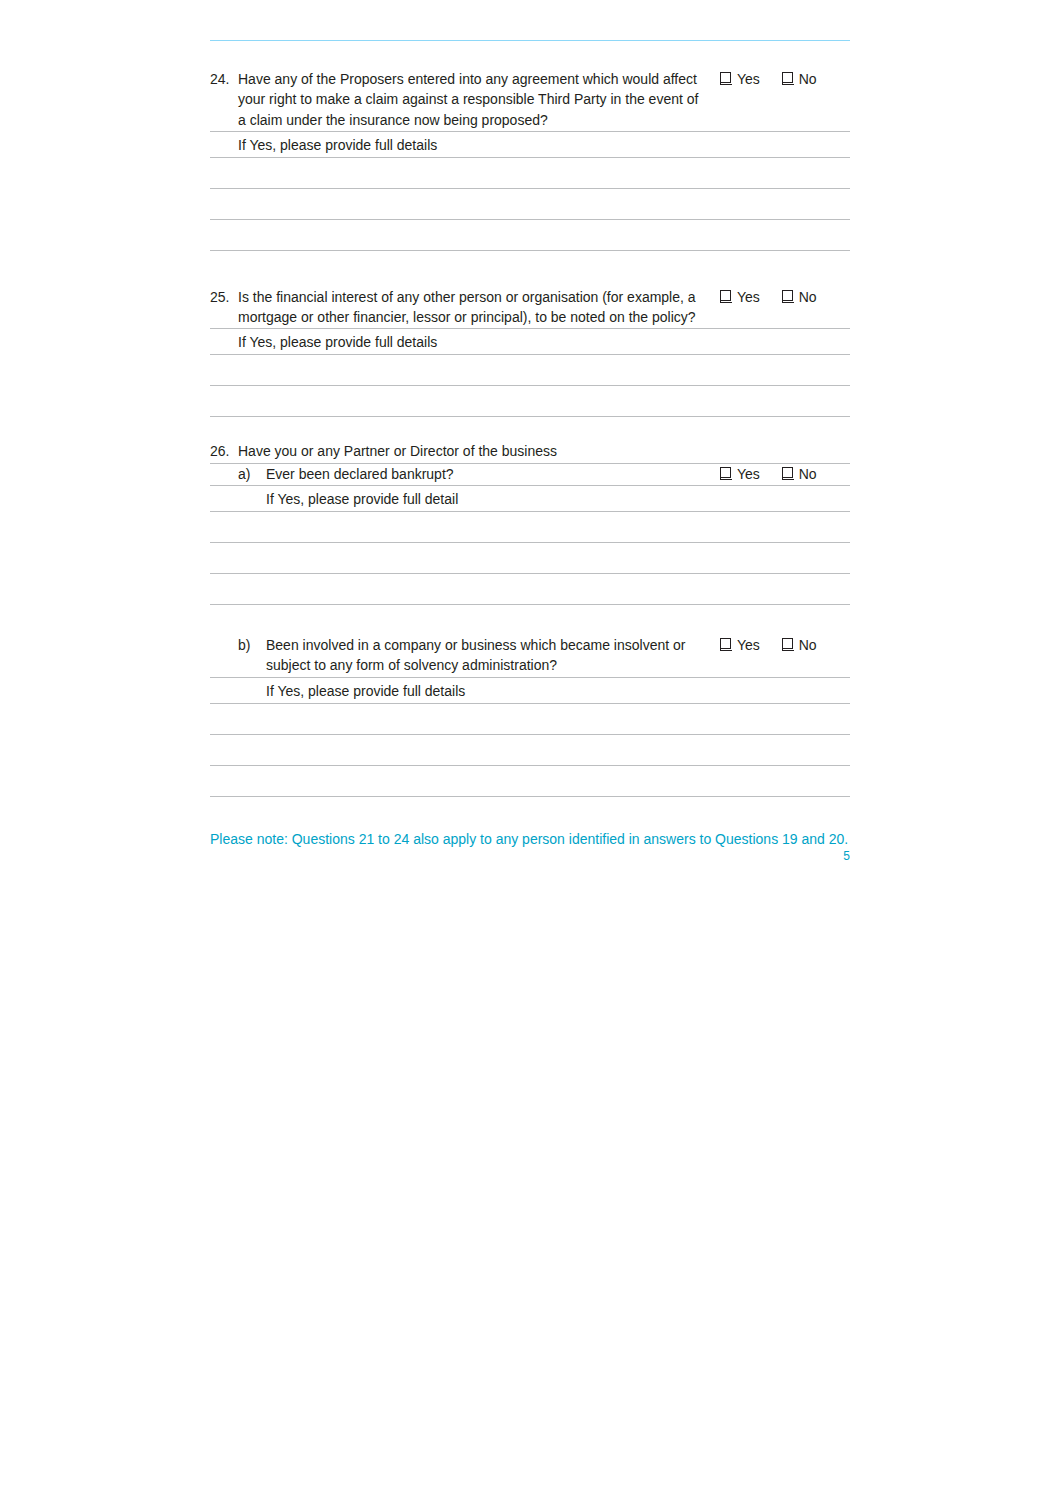24.
Have any of the Proposers entered into any agreement which would affect your right to make a claim against a responsible Third Party in the event of a claim under the insurance now being proposed?
Yes No
If Yes, please provide full details
25.
Is the financial interest of any other person or organisation (for example, a mortgage or other financier, lessor or principal), to be noted on the policy?
Yes No
If Yes, please provide full details
26.
Have you or any Partner or Director of the business
a)
Ever been declared bankrupt?
Yes No
If Yes, please provide full detail
b)
Been involved in a company or business which became insolvent or subject to any form of solvency administration?
Yes No
If Yes, please provide full details
Please note: Questions 21 to 24 also apply to any person identified in answers to Questions 19 and 20.
5